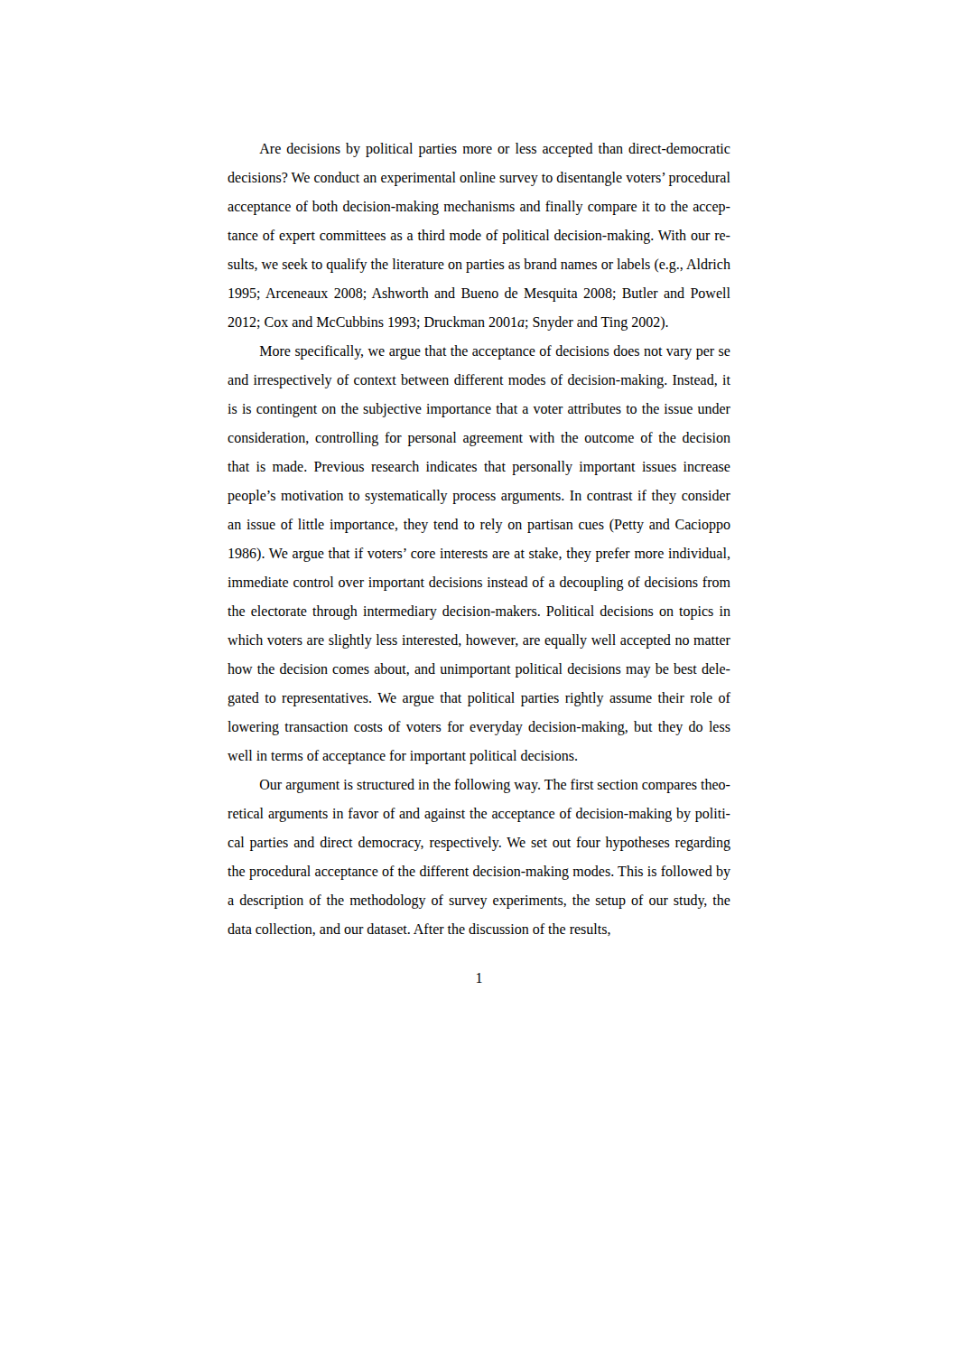Are decisions by political parties more or less accepted than direct-democratic decisions? We conduct an experimental online survey to disentangle voters’ procedural acceptance of both decision-making mechanisms and finally compare it to the acceptance of expert committees as a third mode of political decision-making. With our results, we seek to qualify the literature on parties as brand names or labels (e.g., Aldrich 1995; Arceneaux 2008; Ashworth and Bueno de Mesquita 2008; Butler and Powell 2012; Cox and McCubbins 1993; Druckman 2001a; Snyder and Ting 2002).
More specifically, we argue that the acceptance of decisions does not vary per se and irrespectively of context between different modes of decision-making. Instead, it is is contingent on the subjective importance that a voter attributes to the issue under consideration, controlling for personal agreement with the outcome of the decision that is made. Previous research indicates that personally important issues increase people’s motivation to systematically process arguments. In contrast if they consider an issue of little importance, they tend to rely on partisan cues (Petty and Cacioppo 1986). We argue that if voters’ core interests are at stake, they prefer more individual, immediate control over important decisions instead of a decoupling of decisions from the electorate through intermediary decision-makers. Political decisions on topics in which voters are slightly less interested, however, are equally well accepted no matter how the decision comes about, and unimportant political decisions may be best delegated to representatives. We argue that political parties rightly assume their role of lowering transaction costs of voters for everyday decision-making, but they do less well in terms of acceptance for important political decisions.
Our argument is structured in the following way. The first section compares theoretical arguments in favor of and against the acceptance of decision-making by political parties and direct democracy, respectively. We set out four hypotheses regarding the procedural acceptance of the different decision-making modes. This is followed by a description of the methodology of survey experiments, the setup of our study, the data collection, and our dataset. After the discussion of the results,
1